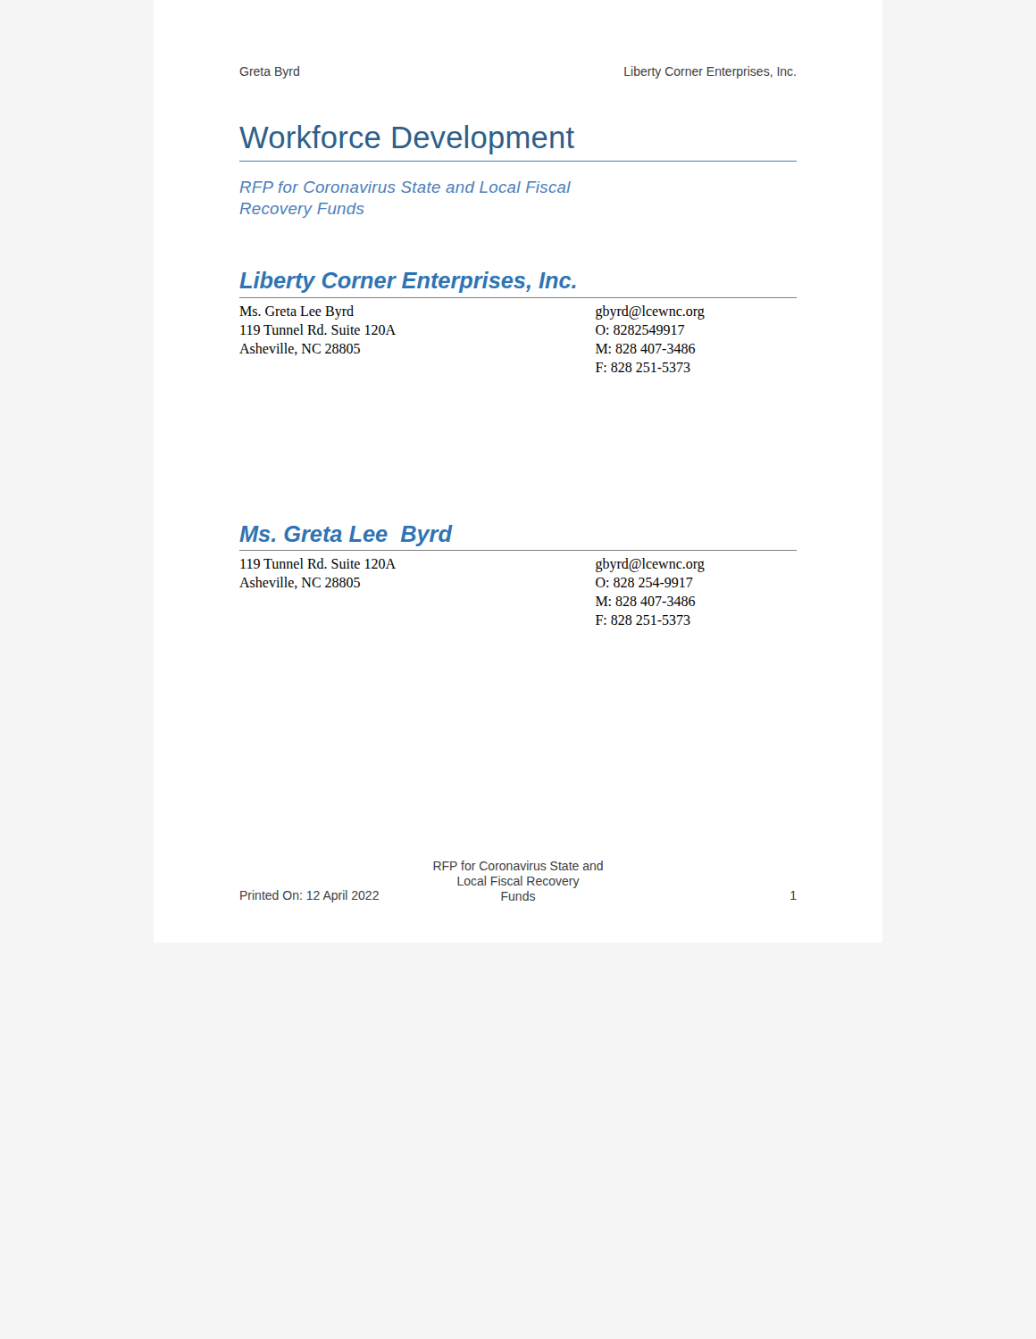Greta Byrd Liberty Corner Enterprises, Inc.
Workforce Development
RFP for Coronavirus State and Local Fiscal
Recovery Funds
Liberty Corner Enterprises, Inc.
Ms. Greta Lee Byrd
119 Tunnel Rd. Suite 120A
Asheville, NC 28805
gbyrd@lcewnc.org
O: 8282549917
M: 828 407-3486
F: 828 251-5373
Ms. Greta Lee Byrd
119 Tunnel Rd. Suite 120A
Asheville, NC 28805
gbyrd@lcewnc.org
O: 828 254-9917
M: 828 407-3486
F: 828 251-5373
Printed On: 12 April 2022
RFP for Coronavirus State and Local Fiscal Recovery
Funds
1